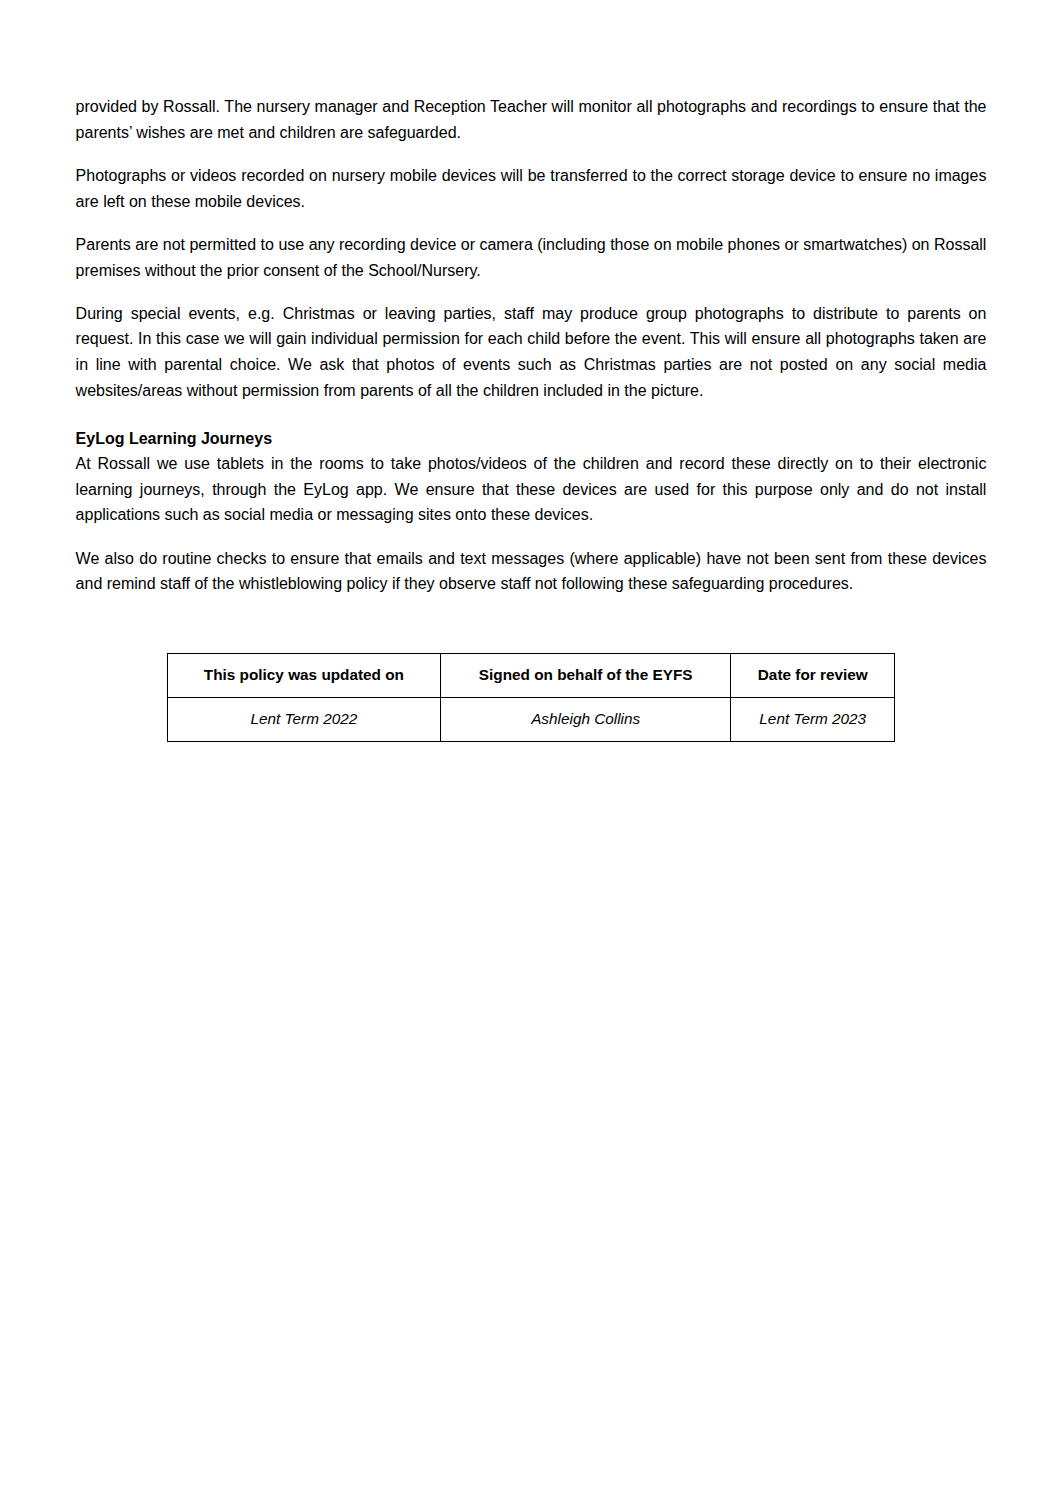provided by Rossall. The nursery manager and Reception Teacher will monitor all photographs and recordings to ensure that the parents’ wishes are met and children are safeguarded.
Photographs or videos recorded on nursery mobile devices will be transferred to the correct storage device to ensure no images are left on these mobile devices.
Parents are not permitted to use any recording device or camera (including those on mobile phones or smartwatches) on Rossall premises without the prior consent of the School/Nursery.
During special events, e.g. Christmas or leaving parties, staff may produce group photographs to distribute to parents on request. In this case we will gain individual permission for each child before the event. This will ensure all photographs taken are in line with parental choice. We ask that photos of events such as Christmas parties are not posted on any social media websites/areas without permission from parents of all the children included in the picture.
EyLog Learning Journeys
At Rossall we use tablets in the rooms to take photos/videos of the children and record these directly on to their electronic learning journeys, through the EyLog app. We ensure that these devices are used for this purpose only and do not install applications such as social media or messaging sites onto these devices.
We also do routine checks to ensure that emails and text messages (where applicable) have not been sent from these devices and remind staff of the whistleblowing policy if they observe staff not following these safeguarding procedures.
| This policy was updated on | Signed on behalf of the EYFS | Date for review |
| --- | --- | --- |
| Lent Term 2022 | Ashleigh Collins | Lent Term 2023 |